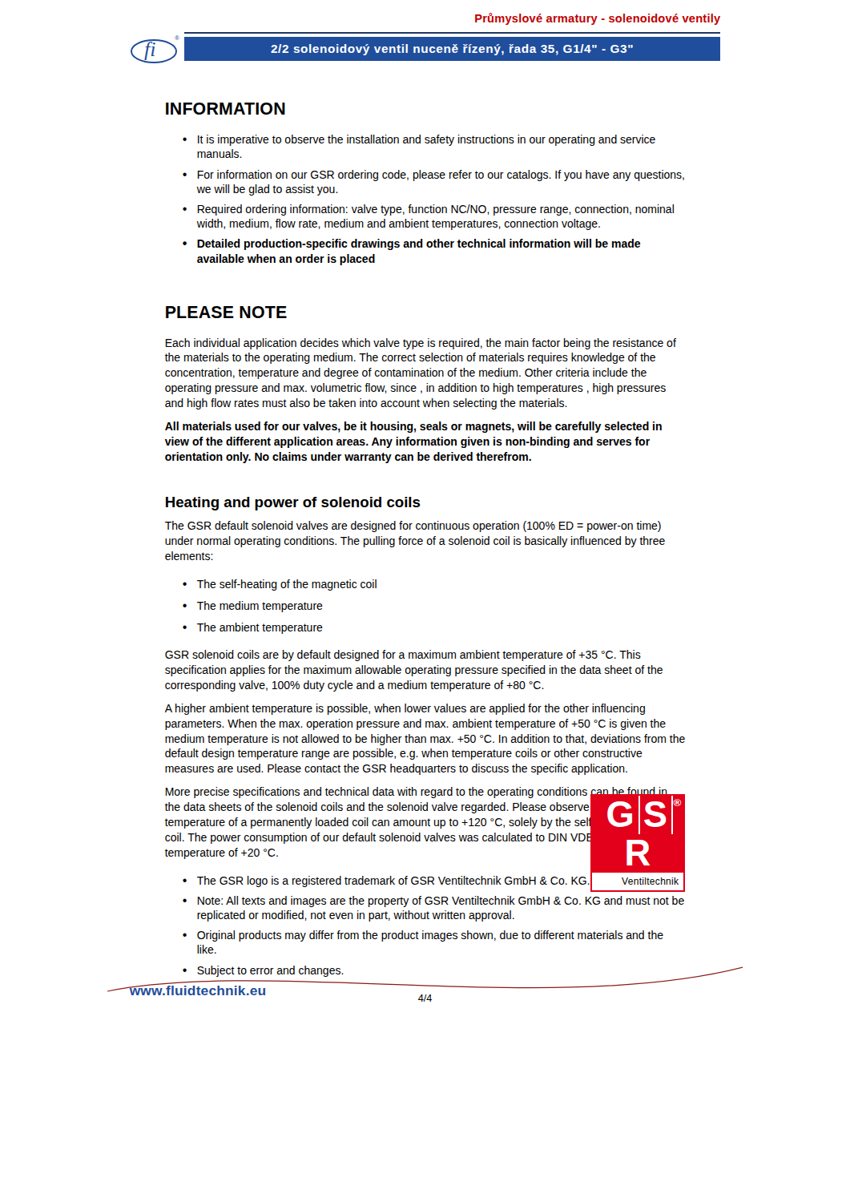Průmyslové armatury - solenoidové ventily
2/2 solenoidový ventil nuceně řízený, řada 35, G1/4" - G3"
fi ®
INFORMATION
It is imperative to observe the installation and safety instructions in our operating and service manuals.
For information on our GSR ordering code, please refer to our catalogs. If you have any questions, we will be glad to assist you.
Required ordering information: valve type, function NC/NO, pressure range, connection, nominal width, medium, flow rate, medium and ambient temperatures, connection voltage.
Detailed production-specific drawings and other technical information will be made available when an order is placed
PLEASE NOTE
Each individual application decides which valve type is required, the main factor being the resistance of the materials to the operating medium. The correct selection of materials requires knowledge of the concentration, temperature and degree of contamination of the medium. Other criteria include the operating pressure and max. volumetric flow, since , in addition to high temperatures , high pressures and high flow rates must also be taken into account when selecting the materials.
All materials used for our valves, be it housing, seals or magnets, will be carefully selected in view of the different application areas. Any information given is non-binding and serves for orientation only. No claims under warranty can be derived therefrom.
Heating and power of solenoid coils
The GSR default solenoid valves are designed for continuous operation (100% ED = power-on time) under normal operating conditions. The pulling force of a solenoid coil is basically influenced by three elements:
The self-heating of the magnetic coil
The medium temperature
The ambient temperature
GSR solenoid coils are by default designed for a maximum ambient temperature of +35 °C. This specification applies for the maximum allowable operating pressure specified in the data sheet of the corresponding valve, 100% duty cycle and a medium temperature of +80 °C.
A higher ambient temperature is possible, when lower values are applied for the other influencing parameters. When the max. operation pressure and max. ambient temperature of +50 °C is given the medium temperature is not allowed to be higher than max. +50 °C. In addition to that, deviations from the default design temperature range are possible, e.g. when temperature coils or other constructive measures are used. Please contact the GSR headquarters to discuss the specific application.
More precise specifications and technical data with regard to the operating conditions can be found in the data sheets of the solenoid coils and the solenoid valve regarded. Please observe that the surface temperature of a permanently loaded coil can amount up to +120 °C, solely by the self-heating of the coil. The power consumption of our default solenoid valves was calculated to DIN VDE 05820 for a coil temperature of +20 °C.
The GSR logo is a registered trademark of GSR Ventiltechnik GmbH & Co. KG.
Note: All texts and images are the property of GSR Ventiltechnik GmbH & Co. KG and must not be replicated or modified, not even in part, without written approval.
Original products may differ from the product images shown, due to different materials and the like.
Subject to error and changes.
Stand: 01.19, MK-MG, Version 1.
® GSR
Ventiltechnik
www.fluidtechnik.eu
4/4